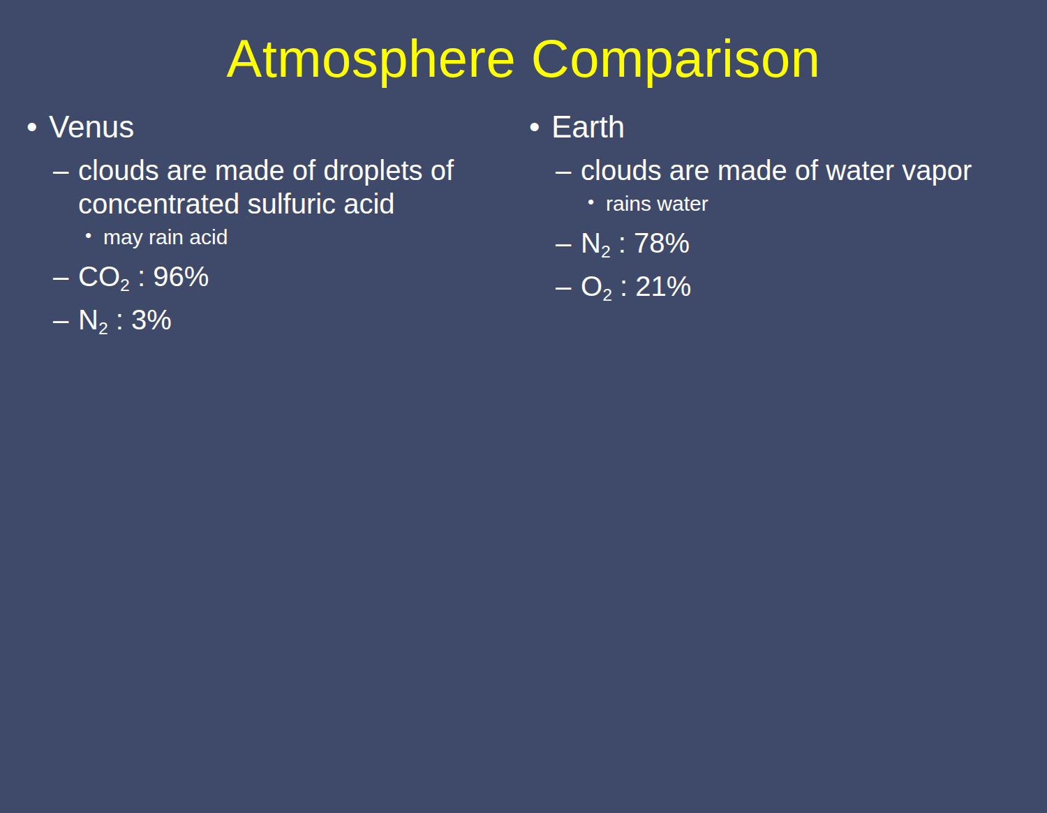Atmosphere Comparison
Venus
clouds are made of droplets of concentrated sulfuric acid
may rain acid
CO2 : 96%
N2 : 3%
Earth
clouds are made of water vapor
rains water
N2 : 78%
O2 : 21%